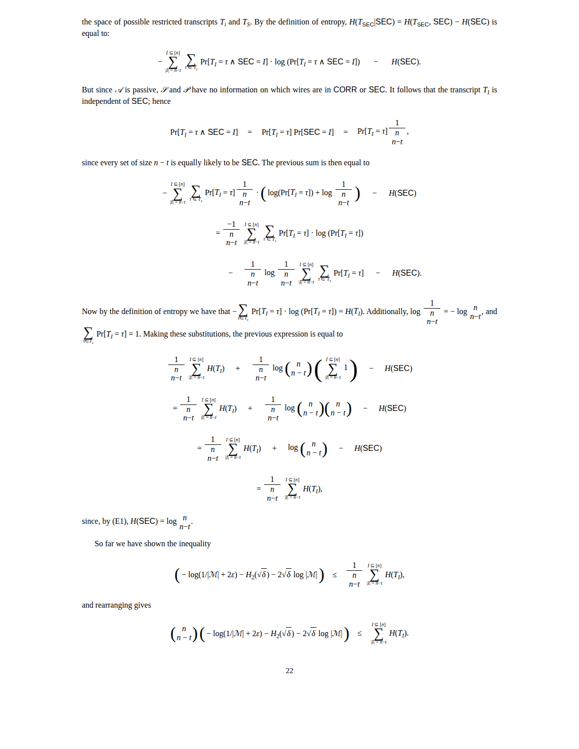the space of possible restricted transcripts Ti and TS. By the definition of entropy, H(TSEC|SEC) = H(TSEC, SEC) − H(SEC) is equal to:
| − | I ⊆ [ n ] ∑ / I / = n − t | ∑ τ ∈ T I | Pr[ T I = τ ∧ SEC = I ] · log (Pr[ T I = τ ∧ SEC = I ]) | − | H ( SEC ). |
But since 𝒜 is passive, 𝒮 and 𝒫 have no information on which wires are in CORR or SEC. It follows that the transcript TI is independent of SEC; hence
| Pr[ T I = τ ∧ SEC = I ] | = | Pr[ T I = τ ] Pr[ SEC = I ] | = | Pr[ T I = τ ] 1 n n − t , |
since every set of size n − t is equally likely to be SEC. The previous sum is then equal to
| − | I ⊆ [ n ] ∑ / I / = n − t | ∑ τ ∈ T I | Pr[ T I = τ ] 1 n n − t · | ( | log(Pr[ T I = τ ]) + log 1 n n − t | ) | − | H ( SEC ) |
| = | −1 n n − t | I ⊆ [ n ] ∑ / I / = n − t | ∑ τ ∈ T I | Pr[ T I = τ ] · log (Pr[ T I = τ ]) |
| − | 1 n n − t log 1 n n − t | I ⊆ [ n ] ∑ / I / = n − t | ∑ τ ∈ T I | Pr[ T I = τ ] | − | H ( SEC ). |
Now by the definition of entropy we have that −∑τ∈TI Pr[TI = τ] · log (Pr[TI = τ]) = H(TI). Additionally, log 1 nn−t = − log nn−t, and ∑τ∈TI Pr[TI = τ] = 1. Making these substitutions, the previous expression is equal to
| 1 n n − t | I ⊆ [ n ] ∑ / I / = n − t | H ( T I ) | + | 1 n n − t log ( n n − t ) | ( | I ⊆ [ n ] ∑ / I / = n − t 1 | ) | − | H ( SEC ) |
| = | 1 n n − t | I ⊆ [ n ] ∑ / I / = n − t | H ( T I ) | + | 1 n n − t log ( n n − t ) ( n n − t ) | − | H ( SEC ) |
| = | 1 n n − t | I ⊆ [ n ] ∑ / I / = n − t | H ( T I ) | + | log ( n n − t ) | − | H ( SEC ) |
| = | 1 n n − t | I ⊆ [ n ] ∑ / I / = n − t | H ( T I ), |
since, by (E1), H(SEC) = log nn−t.
So far we have shown the inequality
| ( | − log(1// ℳ / + 2 ε ) − H 2 ( √ δ ) − 2 √ δ log / ℳ / | ) | ≤ | 1 n n − t | I ⊆ [ n ] ∑ / I / = n − t | H ( T I ), |
and rearranging gives
| ( n n − t ) | ( | − log(1// ℳ / + 2 ε ) − H 2 ( √ δ ) − 2 √ δ log / ℳ / | ) | ≤ | I ⊆ [ n ] ∑ / I / = n − t | H ( T I ). |
22